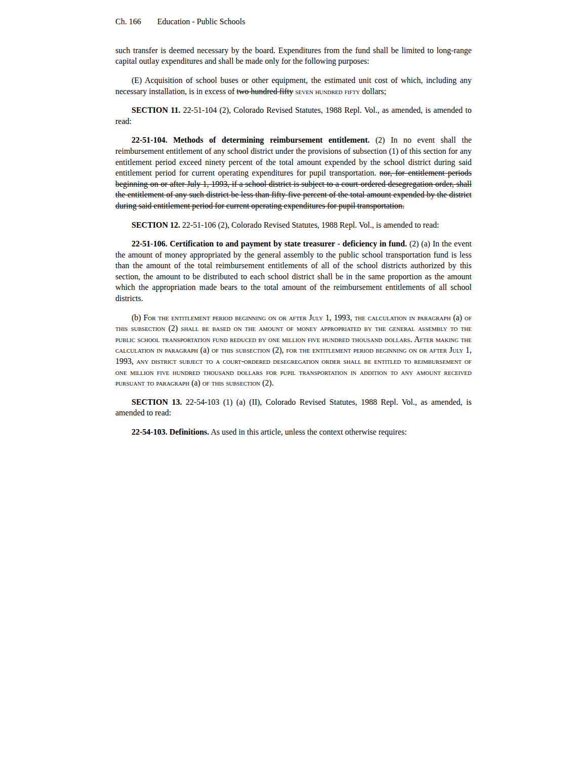Ch. 166 Education - Public Schools
such transfer is deemed necessary by the board. Expenditures from the fund shall be limited to long-range capital outlay expenditures and shall be made only for the following purposes:
(E) Acquisition of school buses or other equipment, the estimated unit cost of which, including any necessary installation, is in excess of two hundred fifty seven hundred fifty dollars;
SECTION 11. 22-51-104 (2), Colorado Revised Statutes, 1988 Repl. Vol., as amended, is amended to read:
22-51-104. Methods of determining reimbursement entitlement. (2) In no event shall the reimbursement entitlement of any school district under the provisions of subsection (1) of this section for any entitlement period exceed ninety percent of the total amount expended by the school district during said entitlement period for current operating expenditures for pupil transportation. nor, for entitlement periods beginning on or after July 1, 1993, if a school district is subject to a court-ordered desegregation order, shall the entitlement of any such district be less than fifty-five percent of the total amount expended by the district during said entitlement period for current operating expenditures for pupil transportation.
SECTION 12. 22-51-106 (2), Colorado Revised Statutes, 1988 Repl. Vol., is amended to read:
22-51-106. Certification to and payment by state treasurer - deficiency in fund. (2) (a) In the event the amount of money appropriated by the general assembly to the public school transportation fund is less than the amount of the total reimbursement entitlements of all of the school districts authorized by this section, the amount to be distributed to each school district shall be in the same proportion as the amount which the appropriation made bears to the total amount of the reimbursement entitlements of all school districts.
(b) For the entitlement period beginning on or after July 1, 1993, the calculation in paragraph (a) of this subsection (2) shall be based on the amount of money appropriated by the general assembly to the public school transportation fund reduced by one million five hundred thousand dollars. After making the calculation in paragraph (a) of this subsection (2), for the entitlement period beginning on or after July 1, 1993, any district subject to a court-ordered desegregation order shall be entitled to reimbursement of one million five hundred thousand dollars for pupil transportation in addition to any amount received pursuant to paragraph (a) of this subsection (2).
SECTION 13. 22-54-103 (1) (a) (II), Colorado Revised Statutes, 1988 Repl. Vol., as amended, is amended to read:
22-54-103. Definitions. As used in this article, unless the context otherwise requires: